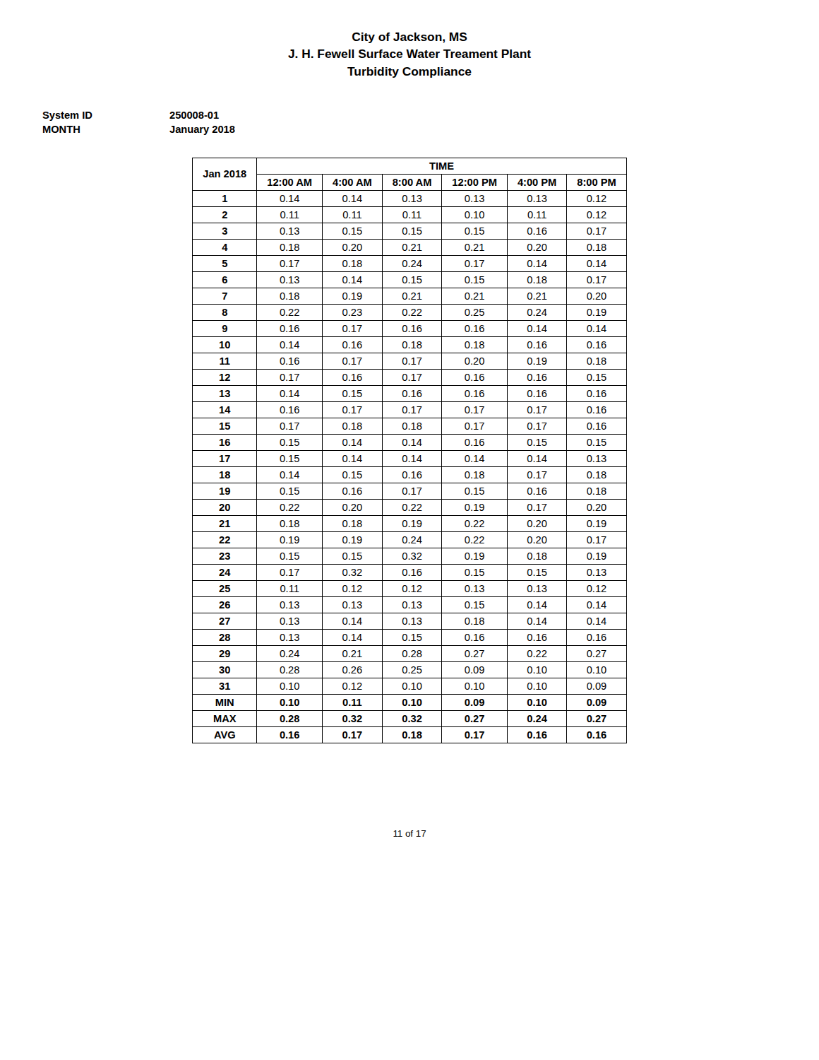City of Jackson, MS
J. H. Fewell Surface Water Treament Plant
Turbidity Compliance
| System ID | 250008-01 |
| MONTH | January 2018 |
| Jan 2018 | TIME |
| --- | --- |
| 12:00 AM | 4:00 AM | 8:00 AM | 12:00 PM | 4:00 PM | 8:00 PM |
| 1 | 0.14 | 0.14 | 0.13 | 0.13 | 0.13 | 0.12 |
| 2 | 0.11 | 0.11 | 0.11 | 0.10 | 0.11 | 0.12 |
| 3 | 0.13 | 0.15 | 0.15 | 0.15 | 0.16 | 0.17 |
| 4 | 0.18 | 0.20 | 0.21 | 0.21 | 0.20 | 0.18 |
| 5 | 0.17 | 0.18 | 0.24 | 0.17 | 0.14 | 0.14 |
| 6 | 0.13 | 0.14 | 0.15 | 0.15 | 0.18 | 0.17 |
| 7 | 0.18 | 0.19 | 0.21 | 0.21 | 0.21 | 0.20 |
| 8 | 0.22 | 0.23 | 0.22 | 0.25 | 0.24 | 0.19 |
| 9 | 0.16 | 0.17 | 0.16 | 0.16 | 0.14 | 0.14 |
| 10 | 0.14 | 0.16 | 0.18 | 0.18 | 0.16 | 0.16 |
| 11 | 0.16 | 0.17 | 0.17 | 0.20 | 0.19 | 0.18 |
| 12 | 0.17 | 0.16 | 0.17 | 0.16 | 0.16 | 0.15 |
| 13 | 0.14 | 0.15 | 0.16 | 0.16 | 0.16 | 0.16 |
| 14 | 0.16 | 0.17 | 0.17 | 0.17 | 0.17 | 0.16 |
| 15 | 0.17 | 0.18 | 0.18 | 0.17 | 0.17 | 0.16 |
| 16 | 0.15 | 0.14 | 0.14 | 0.16 | 0.15 | 0.15 |
| 17 | 0.15 | 0.14 | 0.14 | 0.14 | 0.14 | 0.13 |
| 18 | 0.14 | 0.15 | 0.16 | 0.18 | 0.17 | 0.18 |
| 19 | 0.15 | 0.16 | 0.17 | 0.15 | 0.16 | 0.18 |
| 20 | 0.22 | 0.20 | 0.22 | 0.19 | 0.17 | 0.20 |
| 21 | 0.18 | 0.18 | 0.19 | 0.22 | 0.20 | 0.19 |
| 22 | 0.19 | 0.19 | 0.24 | 0.22 | 0.20 | 0.17 |
| 23 | 0.15 | 0.15 | 0.32 | 0.19 | 0.18 | 0.19 |
| 24 | 0.17 | 0.32 | 0.16 | 0.15 | 0.15 | 0.13 |
| 25 | 0.11 | 0.12 | 0.12 | 0.13 | 0.13 | 0.12 |
| 26 | 0.13 | 0.13 | 0.13 | 0.15 | 0.14 | 0.14 |
| 27 | 0.13 | 0.14 | 0.13 | 0.18 | 0.14 | 0.14 |
| 28 | 0.13 | 0.14 | 0.15 | 0.16 | 0.16 | 0.16 |
| 29 | 0.24 | 0.21 | 0.28 | 0.27 | 0.22 | 0.27 |
| 30 | 0.28 | 0.26 | 0.25 | 0.09 | 0.10 | 0.10 |
| 31 | 0.10 | 0.12 | 0.10 | 0.10 | 0.10 | 0.09 |
| MIN | 0.10 | 0.11 | 0.10 | 0.09 | 0.10 | 0.09 |
| MAX | 0.28 | 0.32 | 0.32 | 0.27 | 0.24 | 0.27 |
| AVG | 0.16 | 0.17 | 0.18 | 0.17 | 0.16 | 0.16 |
11 of 17